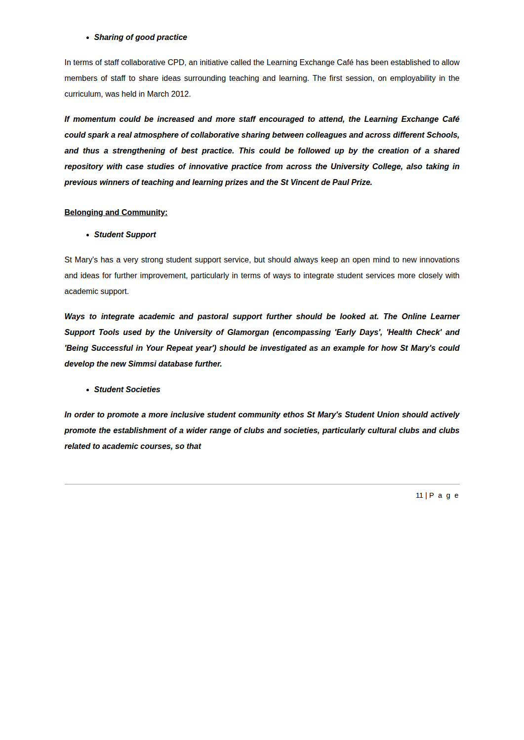Sharing of good practice
In terms of staff collaborative CPD, an initiative called the Learning Exchange Café has been established to allow members of staff to share ideas surrounding teaching and learning. The first session, on employability in the curriculum, was held in March 2012.
If momentum could be increased and more staff encouraged to attend, the Learning Exchange Café could spark a real atmosphere of collaborative sharing between colleagues and across different Schools, and thus a strengthening of best practice. This could be followed up by the creation of a shared repository with case studies of innovative practice from across the University College, also taking in previous winners of teaching and learning prizes and the St Vincent de Paul Prize.
Belonging and Community:
Student Support
St Mary's has a very strong student support service, but should always keep an open mind to new innovations and ideas for further improvement, particularly in terms of ways to integrate student services more closely with academic support.
Ways to integrate academic and pastoral support further should be looked at. The Online Learner Support Tools used by the University of Glamorgan (encompassing 'Early Days', 'Health Check' and 'Being Successful in Your Repeat year') should be investigated as an example for how St Mary's could develop the new Simmsi database further.
Student Societies
In order to promote a more inclusive student community ethos St Mary's Student Union should actively promote the establishment of a wider range of clubs and societies, particularly cultural clubs and clubs related to academic courses, so that
11 | P a g e